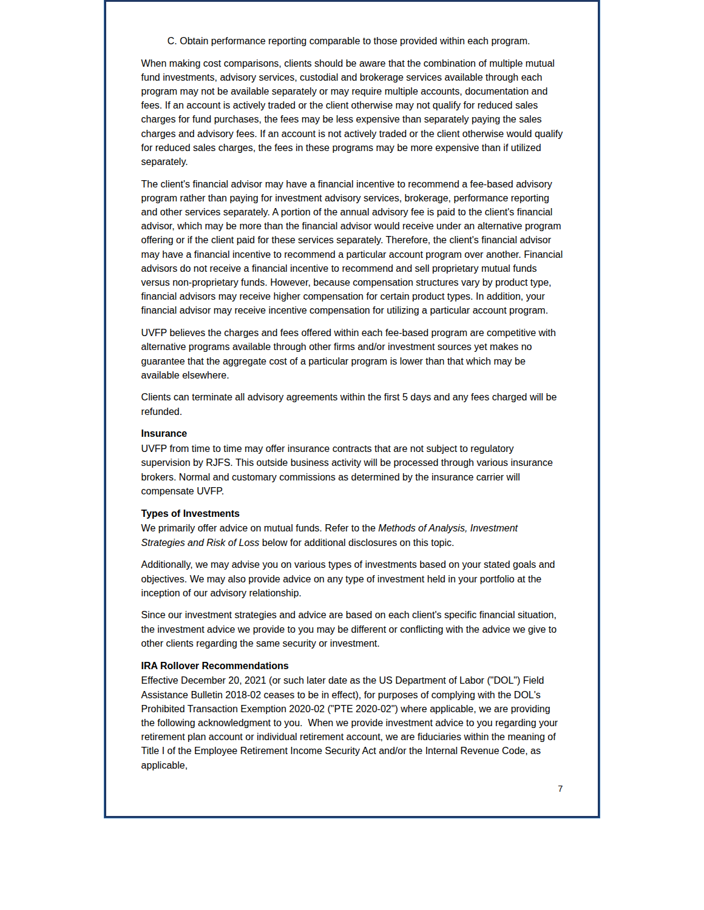C. Obtain performance reporting comparable to those provided within each program.
When making cost comparisons, clients should be aware that the combination of multiple mutual fund investments, advisory services, custodial and brokerage services available through each program may not be available separately or may require multiple accounts, documentation and fees. If an account is actively traded or the client otherwise may not qualify for reduced sales charges for fund purchases, the fees may be less expensive than separately paying the sales charges and advisory fees. If an account is not actively traded or the client otherwise would qualify for reduced sales charges, the fees in these programs may be more expensive than if utilized separately.
The client's financial advisor may have a financial incentive to recommend a fee-based advisory program rather than paying for investment advisory services, brokerage, performance reporting and other services separately. A portion of the annual advisory fee is paid to the client's financial advisor, which may be more than the financial advisor would receive under an alternative program offering or if the client paid for these services separately. Therefore, the client's financial advisor may have a financial incentive to recommend a particular account program over another. Financial advisors do not receive a financial incentive to recommend and sell proprietary mutual funds versus non-proprietary funds. However, because compensation structures vary by product type, financial advisors may receive higher compensation for certain product types. In addition, your financial advisor may receive incentive compensation for utilizing a particular account program.
UVFP believes the charges and fees offered within each fee-based program are competitive with alternative programs available through other firms and/or investment sources yet makes no guarantee that the aggregate cost of a particular program is lower than that which may be available elsewhere.
Clients can terminate all advisory agreements within the first 5 days and any fees charged will be refunded.
Insurance
UVFP from time to time may offer insurance contracts that are not subject to regulatory supervision by RJFS. This outside business activity will be processed through various insurance brokers. Normal and customary commissions as determined by the insurance carrier will compensate UVFP.
Types of Investments
We primarily offer advice on mutual funds. Refer to the Methods of Analysis, Investment Strategies and Risk of Loss below for additional disclosures on this topic.
Additionally, we may advise you on various types of investments based on your stated goals and objectives. We may also provide advice on any type of investment held in your portfolio at the inception of our advisory relationship.
Since our investment strategies and advice are based on each client's specific financial situation, the investment advice we provide to you may be different or conflicting with the advice we give to other clients regarding the same security or investment.
IRA Rollover Recommendations
Effective December 20, 2021 (or such later date as the US Department of Labor ("DOL") Field Assistance Bulletin 2018-02 ceases to be in effect), for purposes of complying with the DOL's Prohibited Transaction Exemption 2020-02 ("PTE 2020-02") where applicable, we are providing the following acknowledgment to you. When we provide investment advice to you regarding your retirement plan account or individual retirement account, we are fiduciaries within the meaning of Title I of the Employee Retirement Income Security Act and/or the Internal Revenue Code, as applicable,
7